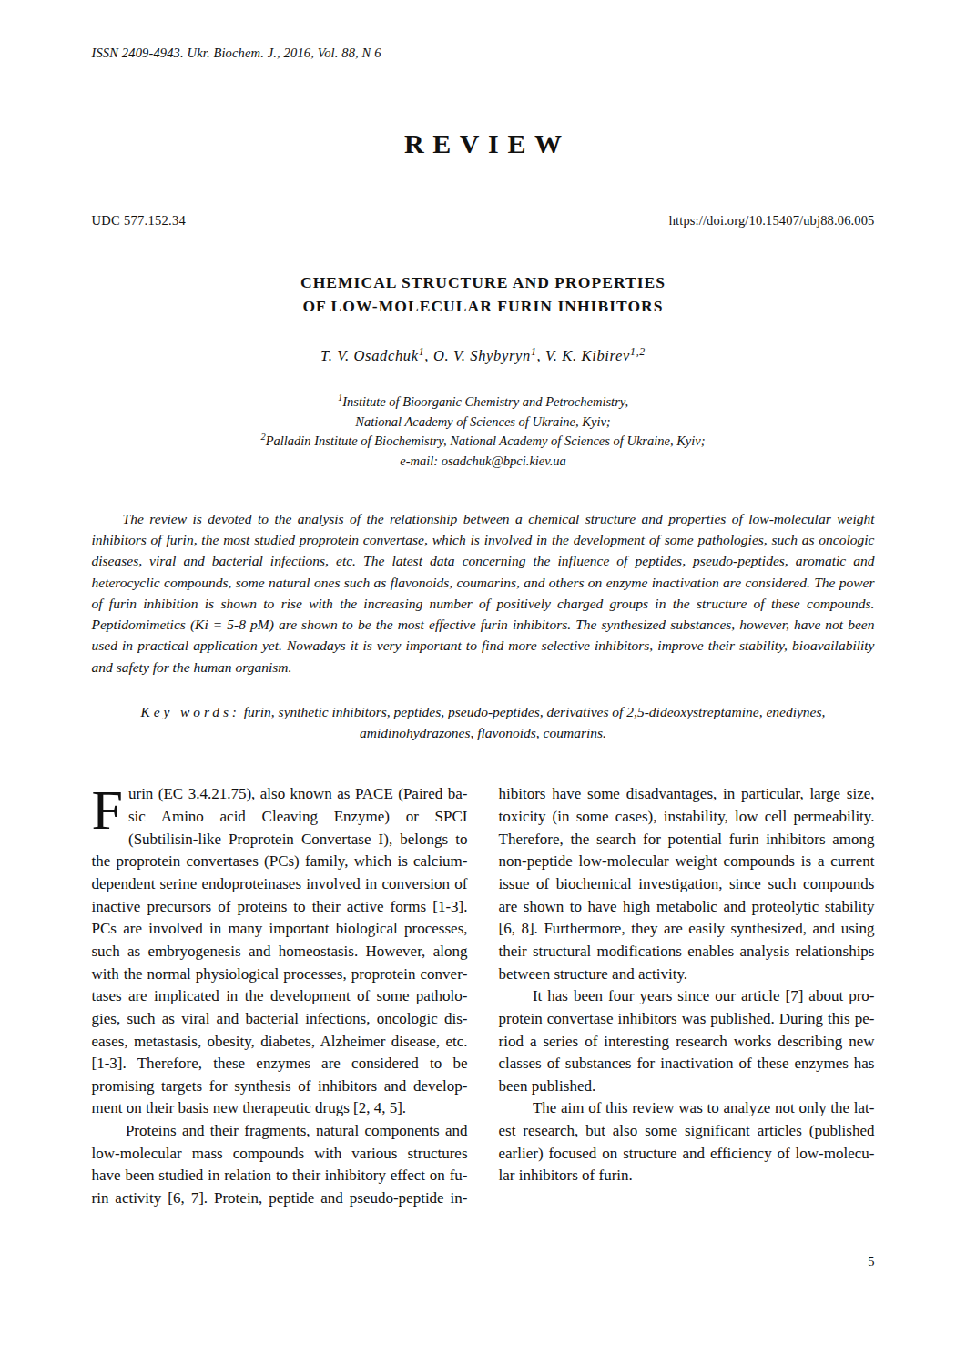ISSN 2409-4943. Ukr. Biochem. J., 2016, Vol. 88, N 6
REVIEW
UDC 577.152.34 https://doi.org/10.15407/ubj88.06.005
Chemical structure and properties
of low-molecular furin inhibitors
T. V. Osadchuk1, O. V. Shybyryn1, V. K. Kibirev1,2
1Institute of Bioorganic Chemistry and Petrochemistry,
National Academy of Sciences of Ukraine, Kyiv;
2Palladin Institute of Biochemistry, National Academy of Sciences of Ukraine, Kyiv;
e-mail: osadchuk@bpci.kiev.ua
The review is devoted to the analysis of the relationship between a chemical structure and properties of low-molecular weight inhibitors of furin, the most studied proprotein convertase, which is involved in the development of some pathologies, such as oncologic diseases, viral and bacterial infections, etc. The latest data concerning the influence of peptides, pseudo-peptides, aromatic and heterocyclic compounds, some natural ones such as flavonoids, coumarins, and others on enzyme inactivation are considered. The power of furin inhibition is shown to rise with the increasing number of positively charged groups in the structure of these compounds. Peptidomimetics (Ki = 5-8 pM) are shown to be the most effective furin inhibitors. The synthesized substances, however, have not been used in practical application yet. Nowadays it is very important to find more selective inhibitors, improve their stability, bioavailability and safety for the human organism.
Key words: furin, synthetic inhibitors, peptides, pseudo-peptides, derivatives of 2,5-dideoxystreptamine, enediynes, amidinohydrazones, flavonoids, coumarins.
Furin (EC 3.4.21.75), also known as PACE (Paired basic Amino acid Cleaving Enzyme) or SPCI (Subtilisin-like Proprotein Convertase I), belongs to the proprotein convertases (PCs) family, which is calcium-dependent serine endoproteinases involved in conversion of inactive precursors of proteins to their active forms [1-3]. PCs are involved in many important biological processes, such as embryogenesis and homeostasis. However, along with the normal physiological processes, proprotein convertases are implicated in the development of some pathologies, such as viral and bacterial infections, oncologic diseases, metastasis, obesity, diabetes, Alzheimer disease, etc. [1-3]. Therefore, these enzymes are considered to be promising targets for synthesis of inhibitors and development on their basis new therapeutic drugs [2, 4, 5].
Proteins and their fragments, natural components and low-molecular mass compounds with various structures have been studied in relation to their inhibitory effect on furin activity [6, 7]. Protein, peptide and pseudo-peptide inhibitors have some disadvantages, in particular, large size, toxicity (in some cases), instability, low cell permeability. Therefore, the search for potential furin inhibitors among non-peptide low-molecular weight compounds is a current issue of biochemical investigation, since such compounds are shown to have high metabolic and proteolytic stability [6, 8]. Furthermore, they are easily synthesized, and using their structural modifications enables analysis relationships between structure and activity.
It has been four years since our article [7] about proprotein convertase inhibitors was published. During this period a series of interesting research works describing new classes of substances for inactivation of these enzymes has been published.
The aim of this review was to analyze not only the latest research, but also some significant articles (published earlier) focused on structure and efficiency of low-molecular inhibitors of furin.
5